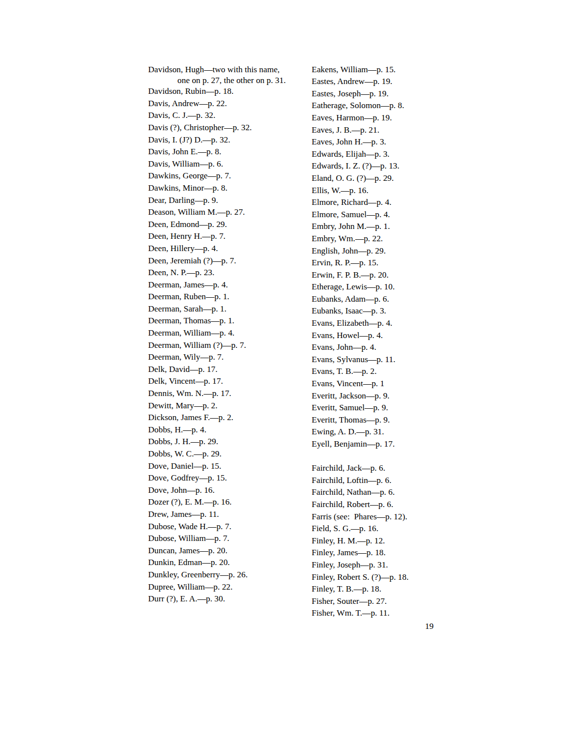Davidson, Hugh—two with this name,
one on p. 27, the other on p. 31.
Davidson, Rubin—p. 18.
Davis, Andrew—p. 22.
Davis, C. J.—p. 32.
Davis (?), Christopher—p. 32.
Davis, I. (J?) D.—p. 32.
Davis, John E.—p. 8.
Davis, William—p. 6.
Dawkins, George—p. 7.
Dawkins, Minor—p. 8.
Dear, Darling—p. 9.
Deason, William M.—p. 27.
Deen, Edmond—p. 29.
Deen, Henry H.—p. 7.
Deen, Hillery—p. 4.
Deen, Jeremiah (?)—p. 7.
Deen, N. P.—p. 23.
Deerman, James—p. 4.
Deerman, Ruben—p. 1.
Deerman, Sarah—p. 1.
Deerman, Thomas—p. 1.
Deerman, William—p. 4.
Deerman, William (?)—p. 7.
Deerman, Wily—p. 7.
Delk, David—p. 17.
Delk, Vincent—p. 17.
Dennis, Wm. N.—p. 17.
Dewitt, Mary—p. 2.
Dickson, James F.—p. 2.
Dobbs, H.—p. 4.
Dobbs, J. H.—p. 29.
Dobbs, W. C.—p. 29.
Dove, Daniel—p. 15.
Dove, Godfrey—p. 15.
Dove, John—p. 16.
Dozer (?), E. M.—p. 16.
Drew, James—p. 11.
Dubose, Wade H.—p. 7.
Dubose, William—p. 7.
Duncan, James—p. 20.
Dunkin, Edman—p. 20.
Dunkley, Greenberry—p. 26.
Dupree, William—p. 22.
Durr (?), E. A.—p. 30.
Eakens, William—p. 15.
Eastes, Andrew—p. 19.
Eastes, Joseph—p. 19.
Eatherage, Solomon—p. 8.
Eaves, Harmon—p. 19.
Eaves, J. B.—p. 21.
Eaves, John H.—p. 3.
Edwards, Elijah—p. 3.
Edwards, I. Z. (?)—p. 13.
Eland, O. G. (?)—p. 29.
Ellis, W.—p. 16.
Elmore, Richard—p. 4.
Elmore, Samuel—p. 4.
Embry, John M.—p. 1.
Embry, Wm.—p. 22.
English, John—p. 29.
Ervin, R. P.—p. 15.
Erwin, F. P. B.—p. 20.
Etherage, Lewis—p. 10.
Eubanks, Adam—p. 6.
Eubanks, Isaac—p. 3.
Evans, Elizabeth—p. 4.
Evans, Howel—p. 4.
Evans, John—p. 4.
Evans, Sylvanus—p. 11.
Evans, T. B.—p. 2.
Evans, Vincent—p. 1
Everitt, Jackson—p. 9.
Everitt, Samuel—p. 9.
Everitt, Thomas—p. 9.
Ewing, A. D.—p. 31.
Eyell, Benjamin—p. 17.
Fairchild, Jack—p. 6.
Fairchild, Loftin—p. 6.
Fairchild, Nathan—p. 6.
Fairchild, Robert—p. 6.
Farris (see: Phares—p. 12).
Field, S. G.—p. 16.
Finley, H. M.—p. 12.
Finley, James—p. 18.
Finley, Joseph—p. 31.
Finley, Robert S. (?)—p. 18.
Finley, T. B.—p. 18.
Fisher, Souter—p. 27.
Fisher, Wm. T.—p. 11.
19